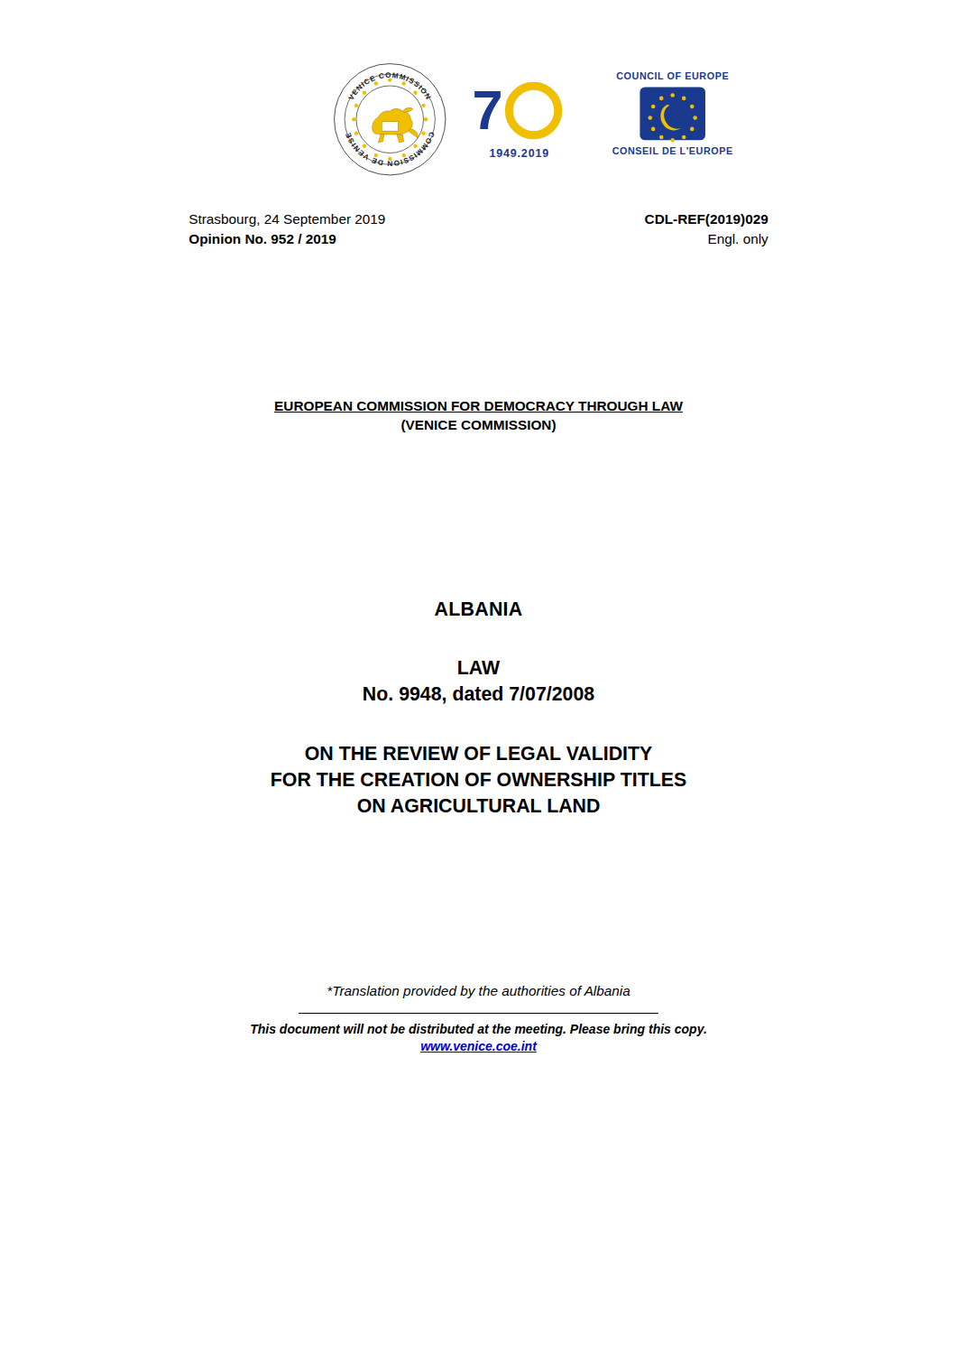VENICE COMMISSION COMMISSION DE VENISE
7 1949.2019
COUNCIL OF EUROPE CONSEIL DE L'EUROPE
Strasbourg, 24 September 2019 CDL-REF(2019)029
Opinion No. 952 / 2019 Engl. only
EUROPEAN COMMISSION FOR DEMOCRACY THROUGH LAW
(VENICE COMMISSION)
ALBANIA
LAW
No. 9948, dated 7/07/2008
ON THE REVIEW OF LEGAL VALIDITY
FOR THE CREATION OF OWNERSHIP TITLES
ON AGRICULTURAL LAND
*Translation provided by the authorities of Albania
This document will not be distributed at the meeting. Please bring this copy.
www.venice.coe.int